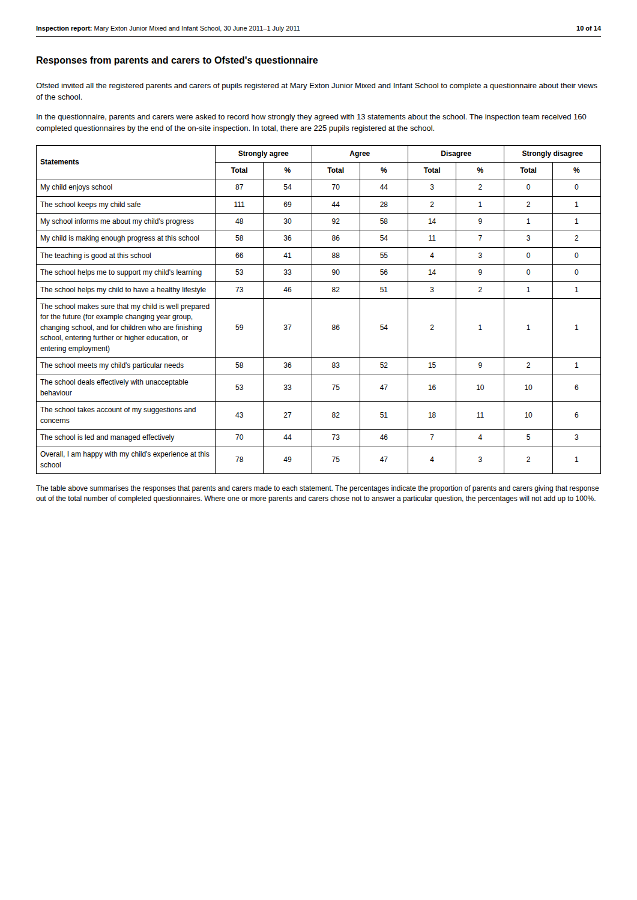Inspection report: Mary Exton Junior Mixed and Infant School, 30 June 2011–1 July 2011
10 of 14
Responses from parents and carers to Ofsted's questionnaire
Ofsted invited all the registered parents and carers of pupils registered at Mary Exton Junior Mixed and Infant School to complete a questionnaire about their views of the school.
In the questionnaire, parents and carers were asked to record how strongly they agreed with 13 statements about the school. The inspection team received 160 completed questionnaires by the end of the on-site inspection. In total, there are 225 pupils registered at the school.
| Statements | Strongly agree | Agree | Disagree | Strongly disagree |
| --- | --- | --- | --- | --- |
| Total | % | Total | % | Total | % | Total | % |
| My child enjoys school | 87 | 54 | 70 | 44 | 3 | 2 | 0 | 0 |
| The school keeps my child safe | 111 | 69 | 44 | 28 | 2 | 1 | 2 | 1 |
| My school informs me about my child's progress | 48 | 30 | 92 | 58 | 14 | 9 | 1 | 1 |
| My child is making enough progress at this school | 58 | 36 | 86 | 54 | 11 | 7 | 3 | 2 |
| The teaching is good at this school | 66 | 41 | 88 | 55 | 4 | 3 | 0 | 0 |
| The school helps me to support my child's learning | 53 | 33 | 90 | 56 | 14 | 9 | 0 | 0 |
| The school helps my child to have a healthy lifestyle | 73 | 46 | 82 | 51 | 3 | 2 | 1 | 1 |
| The school makes sure that my child is well prepared for the future (for example changing year group, changing school, and for children who are finishing school, entering further or higher education, or entering employment) | 59 | 37 | 86 | 54 | 2 | 1 | 1 | 1 |
| The school meets my child's particular needs | 58 | 36 | 83 | 52 | 15 | 9 | 2 | 1 |
| The school deals effectively with unacceptable behaviour | 53 | 33 | 75 | 47 | 16 | 10 | 10 | 6 |
| The school takes account of my suggestions and concerns | 43 | 27 | 82 | 51 | 18 | 11 | 10 | 6 |
| The school is led and managed effectively | 70 | 44 | 73 | 46 | 7 | 4 | 5 | 3 |
| Overall, I am happy with my child's experience at this school | 78 | 49 | 75 | 47 | 4 | 3 | 2 | 1 |
The table above summarises the responses that parents and carers made to each statement. The percentages indicate the proportion of parents and carers giving that response out of the total number of completed questionnaires. Where one or more parents and carers chose not to answer a particular question, the percentages will not add up to 100%.